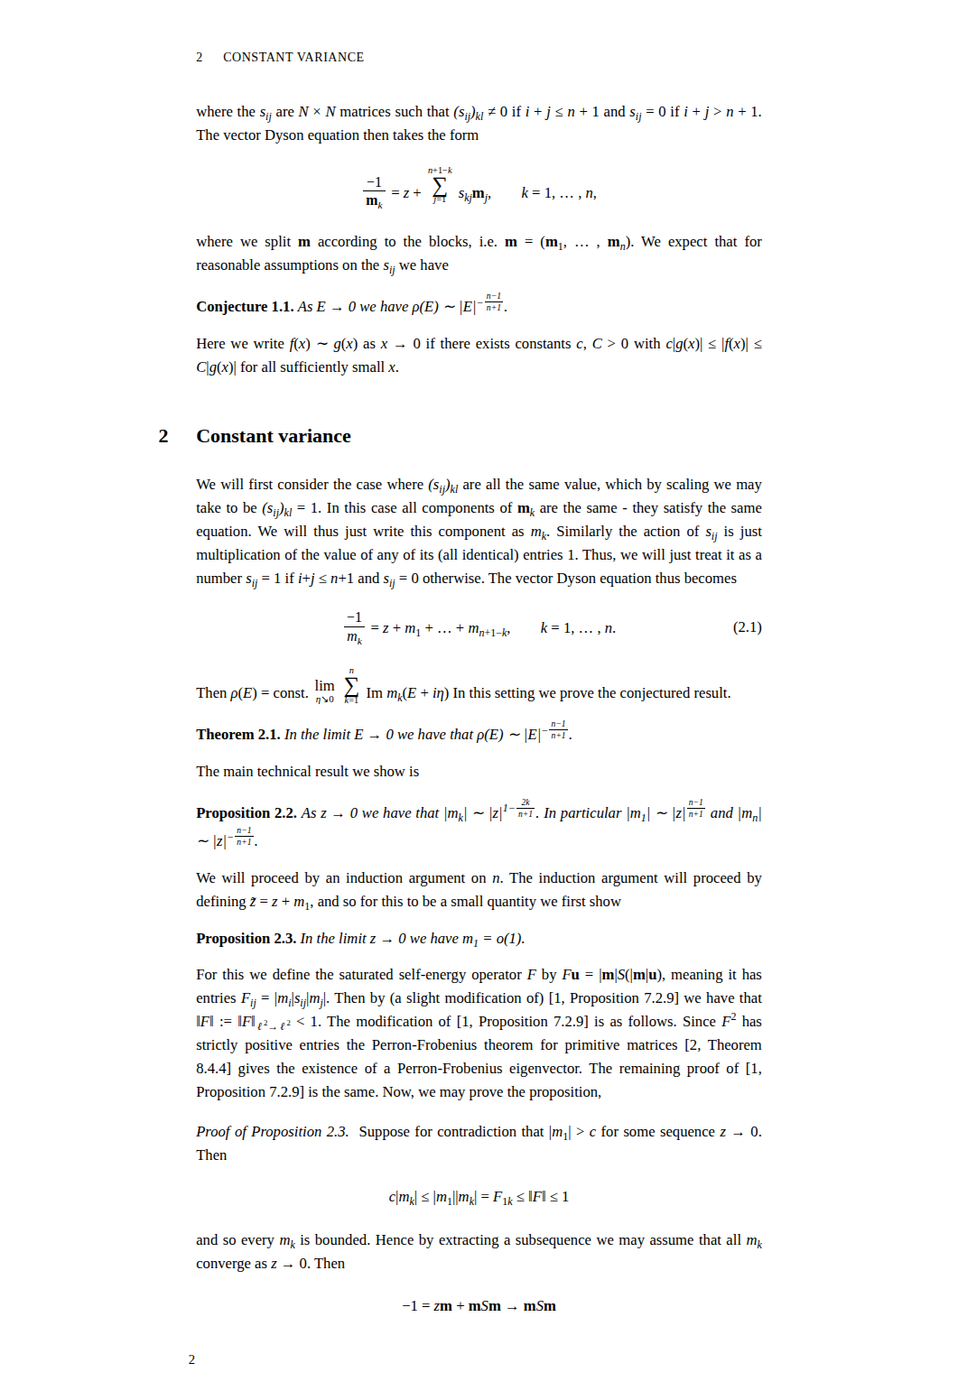2 CONSTANT VARIANCE
where the sij are N × N matrices such that (sij)kl ≠ 0 if i + j ≤ n + 1 and sij = 0 if i + j > n + 1. The vector Dyson equation then takes the form
−1 mk = z + n+1−k∑j=1 skj mj, k = 1, … , n,
where we split m according to the blocks, i.e. m = (m1, … , mn). We expect that for reasonable assumptions on the sij we have
Conjecture 1.1. As E → 0 we have ρ(E) ∼ |E|−n−1 n+1.
Here we write f(x) ∼ g(x) as x → 0 if there exists constants c, C > 0 with c|g(x)| ≤ |f(x)| ≤ C|g(x)| for all sufficiently small x.
2 Constant variance
We will first consider the case where (sij)kl are all the same value, which by scaling we may take to be (sij)kl = 1. In this case all components of mk are the same - they satisfy the same equation. We will thus just write this component as mk. Similarly the action of sij is just multiplication of the value of any of its (all identical) entries 1. Thus, we will just treat it as a number sij = 1 if i+j ≤ n+1 and sij = 0 otherwise. The vector Dyson equation thus becomes
−1 mk = z + m1 + … + mn+1−k, k = 1, … , n. (2.1)
Then ρ(E) = const. lim η↘0 n∑k=1 Im mk(E + iη) In this setting we prove the conjectured result.
Theorem 2.1. In the limit E → 0 we have that ρ(E) ∼ |E|−n−1 n+1.
The main technical result we show is
Proposition 2.2. As z → 0 we have that |mk| ∼ |z|1−2k n+1. In particular |m1| ∼ |z|n−1 n+1 and |mn| ∼ |z|−n−1 n+1.
We will proceed by an induction argument on n. The induction argument will proceed by defining z̃ = z + m1, and so for this to be a small quantity we first show
Proposition 2.3. In the limit z → 0 we have m1 = o(1).
For this we define the saturated self-energy operator F by Fu = |m|S(|m|u), meaning it has entries Fij = |mi|sij|mj|. Then by (a slight modification of) [1, Proposition 7.2.9] we have that ‖F‖ := ‖F‖ℓ2→ℓ2 < 1. The modification of [1, Proposition 7.2.9] is as follows. Since F2 has strictly positive entries the Perron-Frobenius theorem for primitive matrices [2, Theorem 8.4.4] gives the existence of a Perron-Frobenius eigenvector. The remaining proof of [1, Proposition 7.2.9] is the same. Now, we may prove the proposition,
Proof of Proposition 2.3. Suppose for contradiction that |m1| > c for some sequence z → 0. Then
c|mk| ≤ |m1||mk| = F1k ≤ ‖F‖ ≤ 1
and so every mk is bounded. Hence by extracting a subsequence we may assume that all mk converge as z → 0. Then
−1 = zm + mSm → mSm
2